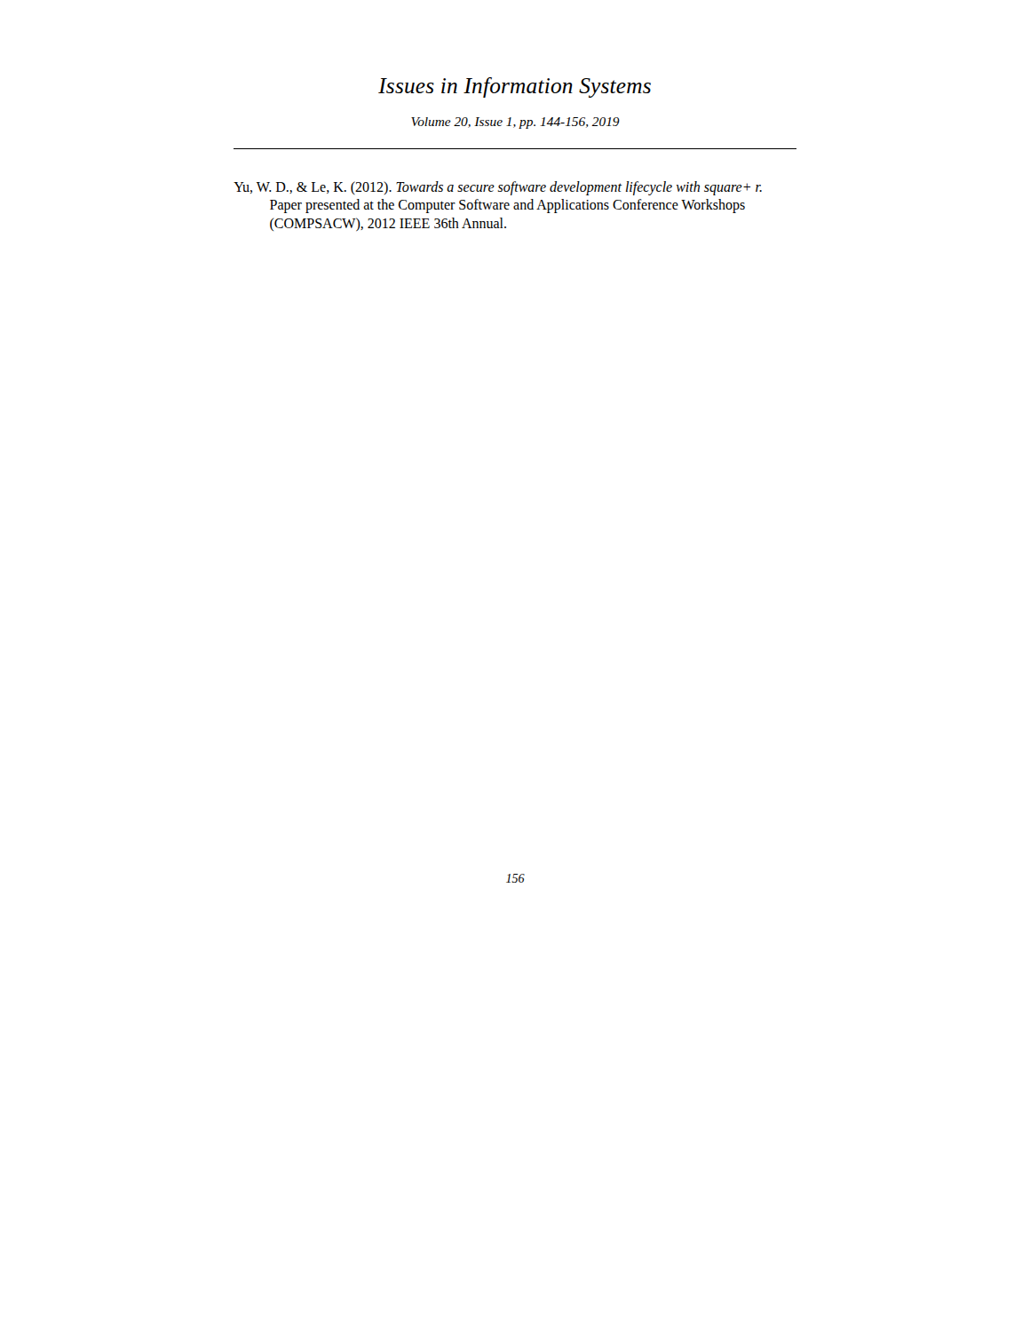Issues in Information Systems
Volume 20, Issue 1, pp. 144-156, 2019
Yu, W. D., & Le, K. (2012). Towards a secure software development lifecycle with square+ r. Paper presented at the Computer Software and Applications Conference Workshops (COMPSACW), 2012 IEEE 36th Annual.
156